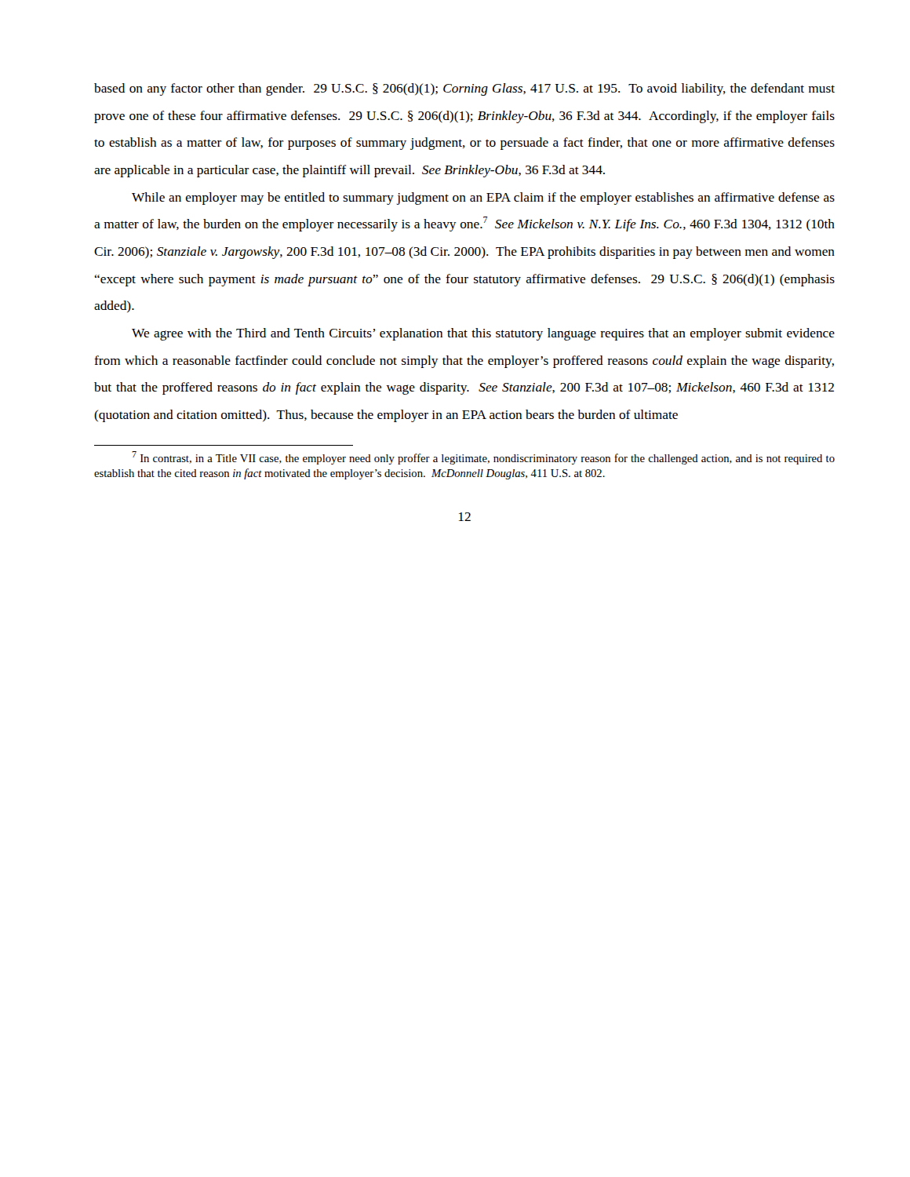based on any factor other than gender. 29 U.S.C. § 206(d)(1); Corning Glass, 417 U.S. at 195. To avoid liability, the defendant must prove one of these four affirmative defenses. 29 U.S.C. § 206(d)(1); Brinkley-Obu, 36 F.3d at 344. Accordingly, if the employer fails to establish as a matter of law, for purposes of summary judgment, or to persuade a fact finder, that one or more affirmative defenses are applicable in a particular case, the plaintiff will prevail. See Brinkley-Obu, 36 F.3d at 344.
While an employer may be entitled to summary judgment on an EPA claim if the employer establishes an affirmative defense as a matter of law, the burden on the employer necessarily is a heavy one.7 See Mickelson v. N.Y. Life Ins. Co., 460 F.3d 1304, 1312 (10th Cir. 2006); Stanziale v. Jargowsky, 200 F.3d 101, 107–08 (3d Cir. 2000). The EPA prohibits disparities in pay between men and women “except where such payment is made pursuant to” one of the four statutory affirmative defenses. 29 U.S.C. § 206(d)(1) (emphasis added).
We agree with the Third and Tenth Circuits’ explanation that this statutory language requires that an employer submit evidence from which a reasonable factfinder could conclude not simply that the employer’s proffered reasons could explain the wage disparity, but that the proffered reasons do in fact explain the wage disparity. See Stanziale, 200 F.3d at 107–08; Mickelson, 460 F.3d at 1312 (quotation and citation omitted). Thus, because the employer in an EPA action bears the burden of ultimate
7 In contrast, in a Title VII case, the employer need only proffer a legitimate, nondiscriminatory reason for the challenged action, and is not required to establish that the cited reason in fact motivated the employer’s decision. McDonnell Douglas, 411 U.S. at 802.
12